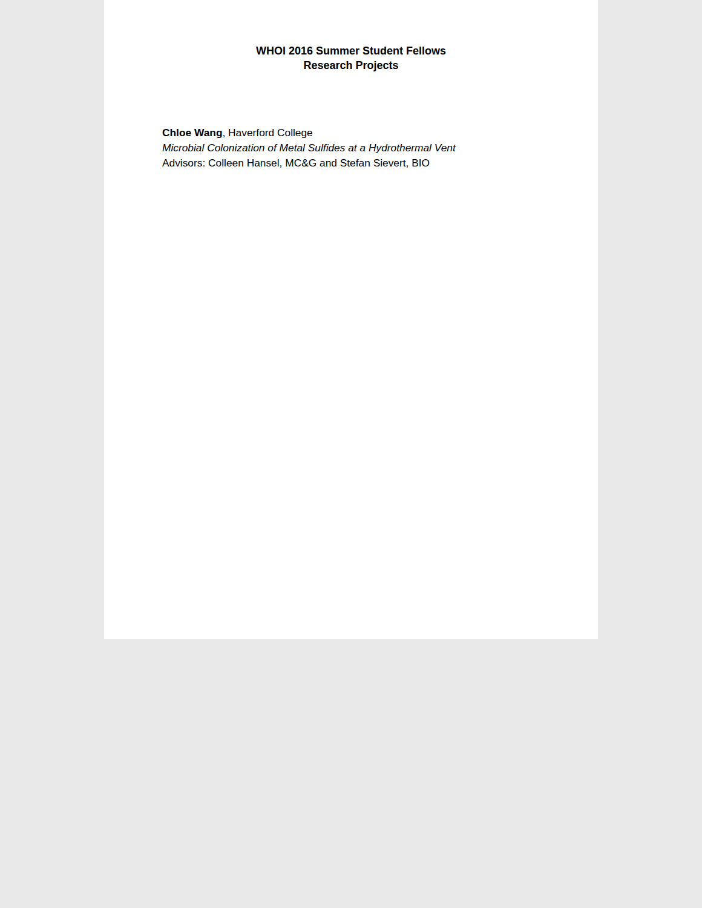WHOI 2016 Summer Student Fellows Research Projects
Chloe Wang, Haverford College
Microbial Colonization of Metal Sulfides at a Hydrothermal Vent
Advisors: Colleen Hansel, MC&G and Stefan Sievert, BIO